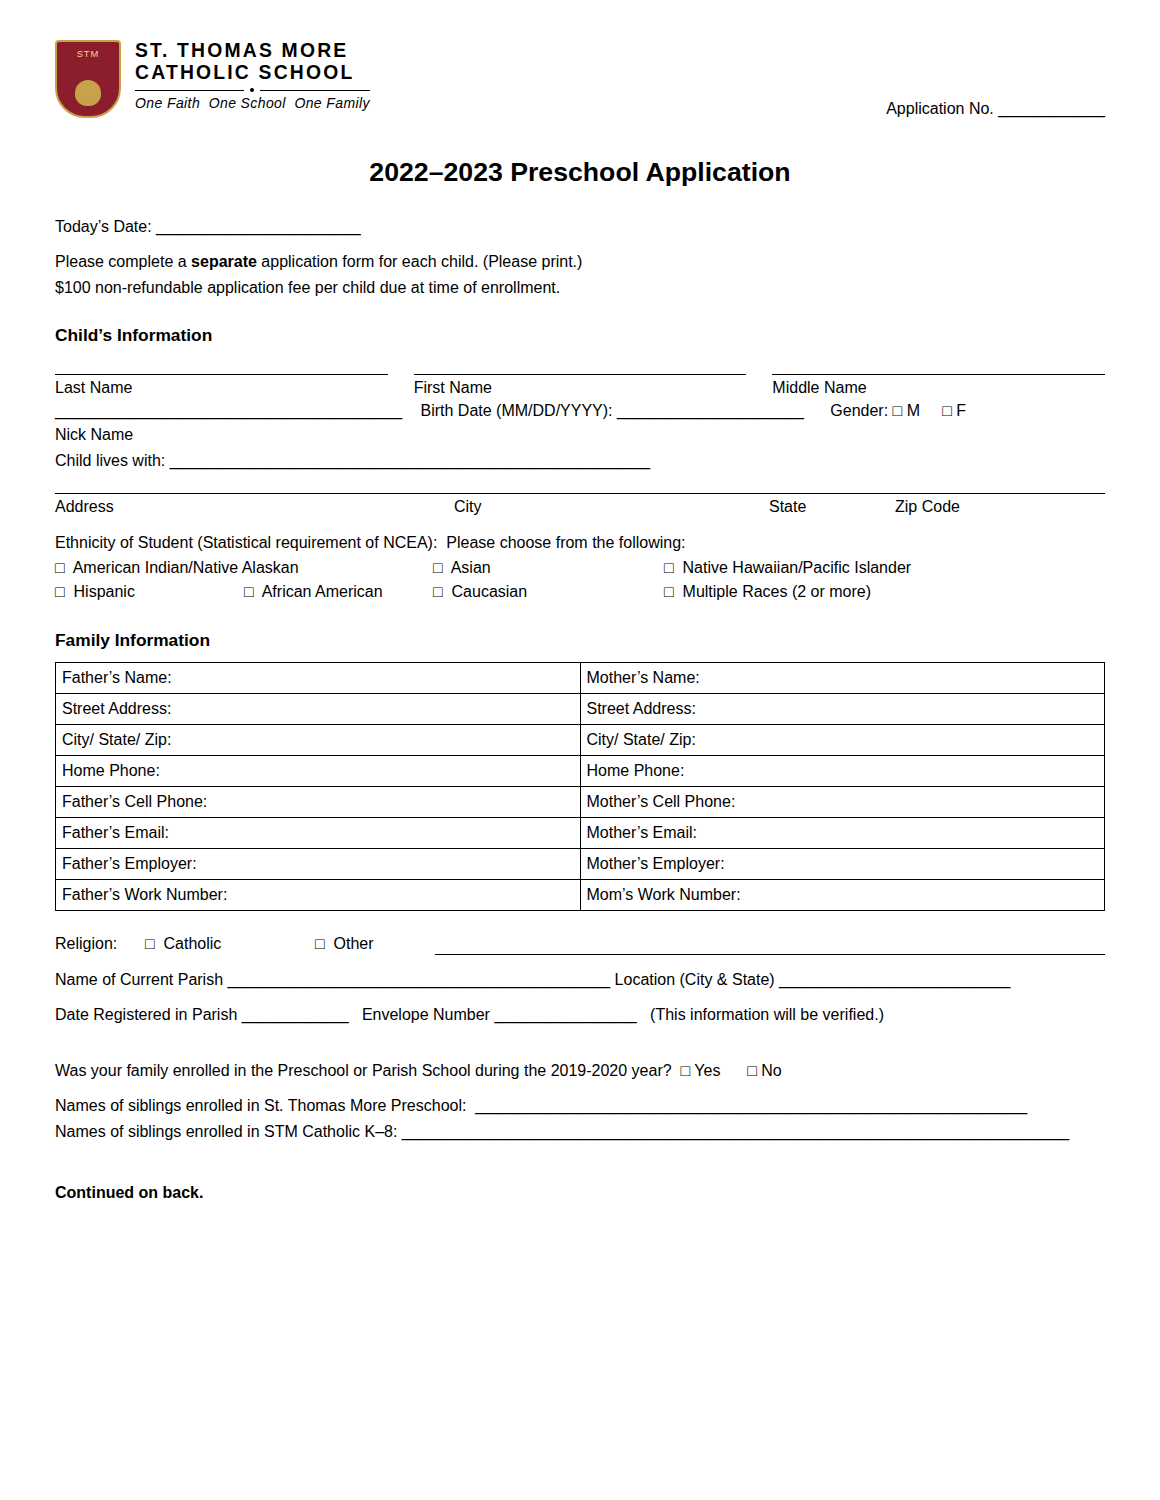ST. THOMAS MORE
CATHOLIC SCHOOL
One Faith One School One Family
Application No. ____________
2022–2023 Preschool Application
Today’s Date: _______________________
Please complete a separate application form for each child. (Please print.)
$100 non-refundable application fee per child due at time of enrollment.
Child’s Information
Last Name
First Name
Middle Name
_______________________________________ Birth Date (MM/DD/YYYY): _____________________ Gender: □ M □ F
Nick Name
Child lives with: ______________________________________________________
Address
City
State
Zip Code
Ethnicity of Student (Statistical requirement of NCEA): Please choose from the following:
□ American Indian/Native Alaskan
□ Asian
□ Native Hawaiian/Pacific Islander
□ Hispanic
□ African American
□ Caucasian
□ Multiple Races (2 or more)
Family Information
| Father’s Name: | Mother’s Name: |
| Street Address: | Street Address: |
| City/ State/ Zip: | City/ State/ Zip: |
| Home Phone: | Home Phone: |
| Father’s Cell Phone: | Mother’s Cell Phone: |
| Father’s Email: | Mother’s Email: |
| Father’s Employer: | Mother’s Employer: |
| Father’s Work Number: | Mom’s Work Number: |
Religion:
□ Catholic
□ Other
Name of Current Parish ___________________________________________ Location (City & State) __________________________
Date Registered in Parish ____________ Envelope Number ________________ (This information will be verified.)
Was your family enrolled in the Preschool or Parish School during the 2019-2020 year? □ Yes □ No
Names of siblings enrolled in St. Thomas More Preschool: ______________________________________________________________
Names of siblings enrolled in STM Catholic K–8: ___________________________________________________________________________
Continued on back.